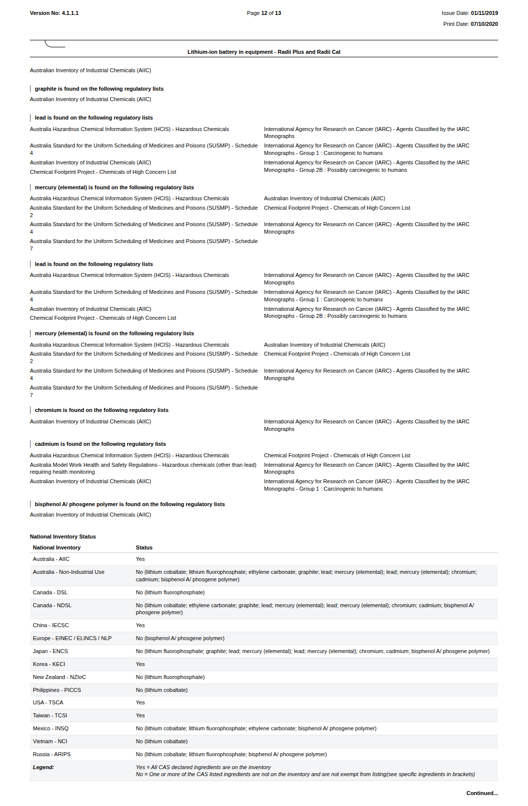Version No: 4.1.1.1
Page 12 of 13
Issue Date: 01/11/2019
Print Date: 07/10/2020
Lithium-ion battery in equipment - Radii Plus and Radii Cal
Australian Inventory of Industrial Chemicals (AIIC)
graphite is found on the following regulatory lists
Australian Inventory of Industrial Chemicals (AIIC)
lead is found on the following regulatory lists
| Australia Hazardous Chemical Information System (HCIS) - Hazardous Chemicals | International Agency for Research on Cancer (IARC) - Agents Classified by the IARC Monographs |
| Australia Standard for the Uniform Scheduling of Medicines and Poisons (SUSMP) - Schedule 4 | International Agency for Research on Cancer (IARC) - Agents Classified by the IARC Monographs - Group 1 : Carcinogenic to humans |
| Australian Inventory of Industrial Chemicals (AIIC) | International Agency for Research on Cancer (IARC) - Agents Classified by the IARC Monographs - Group 2B : Possibly carcinogenic to humans |
| Chemical Footprint Project - Chemicals of High Concern List |
mercury (elemental) is found on the following regulatory lists
| Australia Hazardous Chemical Information System (HCIS) - Hazardous Chemicals | Australian Inventory of Industrial Chemicals (AIIC) |
| Australia Standard for the Uniform Scheduling of Medicines and Poisons (SUSMP) - Schedule 2 | Chemical Footprint Project - Chemicals of High Concern List |
| Australia Standard for the Uniform Scheduling of Medicines and Poisons (SUSMP) - Schedule 4 | International Agency for Research on Cancer (IARC) - Agents Classified by the IARC Monographs |
| Australia Standard for the Uniform Scheduling of Medicines and Poisons (SUSMP) - Schedule 7 | |
lead is found on the following regulatory lists
| Australia Hazardous Chemical Information System (HCIS) - Hazardous Chemicals | International Agency for Research on Cancer (IARC) - Agents Classified by the IARC Monographs |
| Australia Standard for the Uniform Scheduling of Medicines and Poisons (SUSMP) - Schedule 4 | International Agency for Research on Cancer (IARC) - Agents Classified by the IARC Monographs - Group 1 : Carcinogenic to humans |
| Australian Inventory of Industrial Chemicals (AIIC) | International Agency for Research on Cancer (IARC) - Agents Classified by the IARC Monographs - Group 2B : Possibly carcinogenic to humans |
| Chemical Footprint Project - Chemicals of High Concern List |
mercury (elemental) is found on the following regulatory lists
| Australia Hazardous Chemical Information System (HCIS) - Hazardous Chemicals | Australian Inventory of Industrial Chemicals (AIIC) |
| Australia Standard for the Uniform Scheduling of Medicines and Poisons (SUSMP) - Schedule 2 | Chemical Footprint Project - Chemicals of High Concern List |
| Australia Standard for the Uniform Scheduling of Medicines and Poisons (SUSMP) - Schedule 4 | International Agency for Research on Cancer (IARC) - Agents Classified by the IARC Monographs |
| Australia Standard for the Uniform Scheduling of Medicines and Poisons (SUSMP) - Schedule 7 | |
chromium is found on the following regulatory lists
| Australian Inventory of Industrial Chemicals (AIIC) | International Agency for Research on Cancer (IARC) - Agents Classified by the IARC Monographs |
cadmium is found on the following regulatory lists
| Australia Hazardous Chemical Information System (HCIS) - Hazardous Chemicals | Chemical Footprint Project - Chemicals of High Concern List |
| Australia Model Work Health and Safety Regulations - Hazardous chemicals (other than lead) requiring health monitoring | International Agency for Research on Cancer (IARC) - Agents Classified by the IARC Monographs |
| Australian Inventory of Industrial Chemicals (AIIC) | International Agency for Research on Cancer (IARC) - Agents Classified by the IARC Monographs - Group 1 : Carcinogenic to humans |
bisphenol A/ phosgene polymer is found on the following regulatory lists
Australian Inventory of Industrial Chemicals (AIIC)
National Inventory Status
| National Inventory | Status |
| --- | --- |
| Australia - AIIC | Yes |
| Australia - Non-Industrial Use | No (lithium cobaltate; lithium fluorophosphate; ethylene carbonate; graphite; lead; mercury (elemental); lead; mercury (elemental); chromium; cadmium; bisphenol A/ phosgene polymer) |
| Canada - DSL | No (lithium fluorophosphate) |
| Canada - NDSL | No (lithium cobaltate; ethylene carbonate; graphite; lead; mercury (elemental); lead; mercury (elemental); chromium; cadmium; bisphenol A/ phosgene polymer) |
| China - IECSC | Yes |
| Europe - EINEC / ELINCS / NLP | No (bisphenol A/ phosgene polymer) |
| Japan - ENCS | No (lithium fluorophosphate; graphite; lead; mercury (elemental); lead; mercury (elemental); chromium; cadmium; bisphenol A/ phosgene polymer) |
| Korea - KECI | Yes |
| New Zealand - NZIoC | No (lithium fluorophosphate) |
| Philippines - PICCS | No (lithium cobaltate) |
| USA - TSCA | Yes |
| Taiwan - TCSI | Yes |
| Mexico - INSQ | No (lithium cobaltate; lithium fluorophosphate; ethylene carbonate; bisphenol A/ phosgene polymer) |
| Vietnam - NCI | No (lithium cobaltate) |
| Russia - ARIPS | No (lithium cobaltate; lithium fluorophosphate; bisphenol A/ phosgene polymer) |
| Legend: | Yes = All CAS declared ingredients are on the inventory No = One or more of the CAS listed ingredients are not on the inventory and are not exempt from listing(see specific ingredients in brackets) |
Continued...